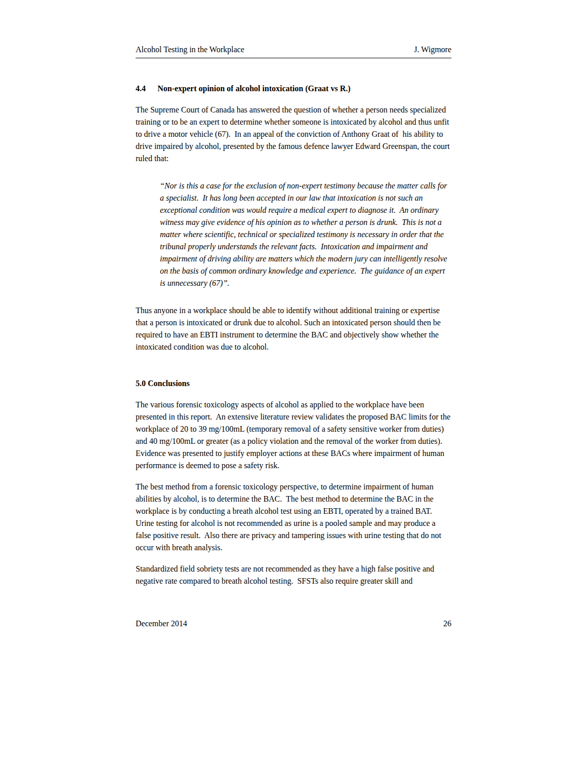Alcohol Testing in the Workplace
J. Wigmore
4.4 Non-expert opinion of alcohol intoxication (Graat vs R.)
The Supreme Court of Canada has answered the question of whether a person needs specialized training or to be an expert to determine whether someone is intoxicated by alcohol and thus unfit to drive a motor vehicle (67). In an appeal of the conviction of Anthony Graat of his ability to drive impaired by alcohol, presented by the famous defence lawyer Edward Greenspan, the court ruled that:
“Nor is this a case for the exclusion of non-expert testimony because the matter calls for a specialist. It has long been accepted in our law that intoxication is not such an exceptional condition was would require a medical expert to diagnose it. An ordinary witness may give evidence of his opinion as to whether a person is drunk. This is not a matter where scientific, technical or specialized testimony is necessary in order that the tribunal properly understands the relevant facts. Intoxication and impairment and impairment of driving ability are matters which the modern jury can intelligently resolve on the basis of common ordinary knowledge and experience. The guidance of an expert is unnecessary (67)”.
Thus anyone in a workplace should be able to identify without additional training or expertise that a person is intoxicated or drunk due to alcohol. Such an intoxicated person should then be required to have an EBTI instrument to determine the BAC and objectively show whether the intoxicated condition was due to alcohol.
5.0 Conclusions
The various forensic toxicology aspects of alcohol as applied to the workplace have been presented in this report. An extensive literature review validates the proposed BAC limits for the workplace of 20 to 39 mg/100mL (temporary removal of a safety sensitive worker from duties) and 40 mg/100mL or greater (as a policy violation and the removal of the worker from duties). Evidence was presented to justify employer actions at these BACs where impairment of human performance is deemed to pose a safety risk.
The best method from a forensic toxicology perspective, to determine impairment of human abilities by alcohol, is to determine the BAC. The best method to determine the BAC in the workplace is by conducting a breath alcohol test using an EBTI, operated by a trained BAT. Urine testing for alcohol is not recommended as urine is a pooled sample and may produce a false positive result. Also there are privacy and tampering issues with urine testing that do not occur with breath analysis.
Standardized field sobriety tests are not recommended as they have a high false positive and negative rate compared to breath alcohol testing. SFSTs also require greater skill and
December 2014
26